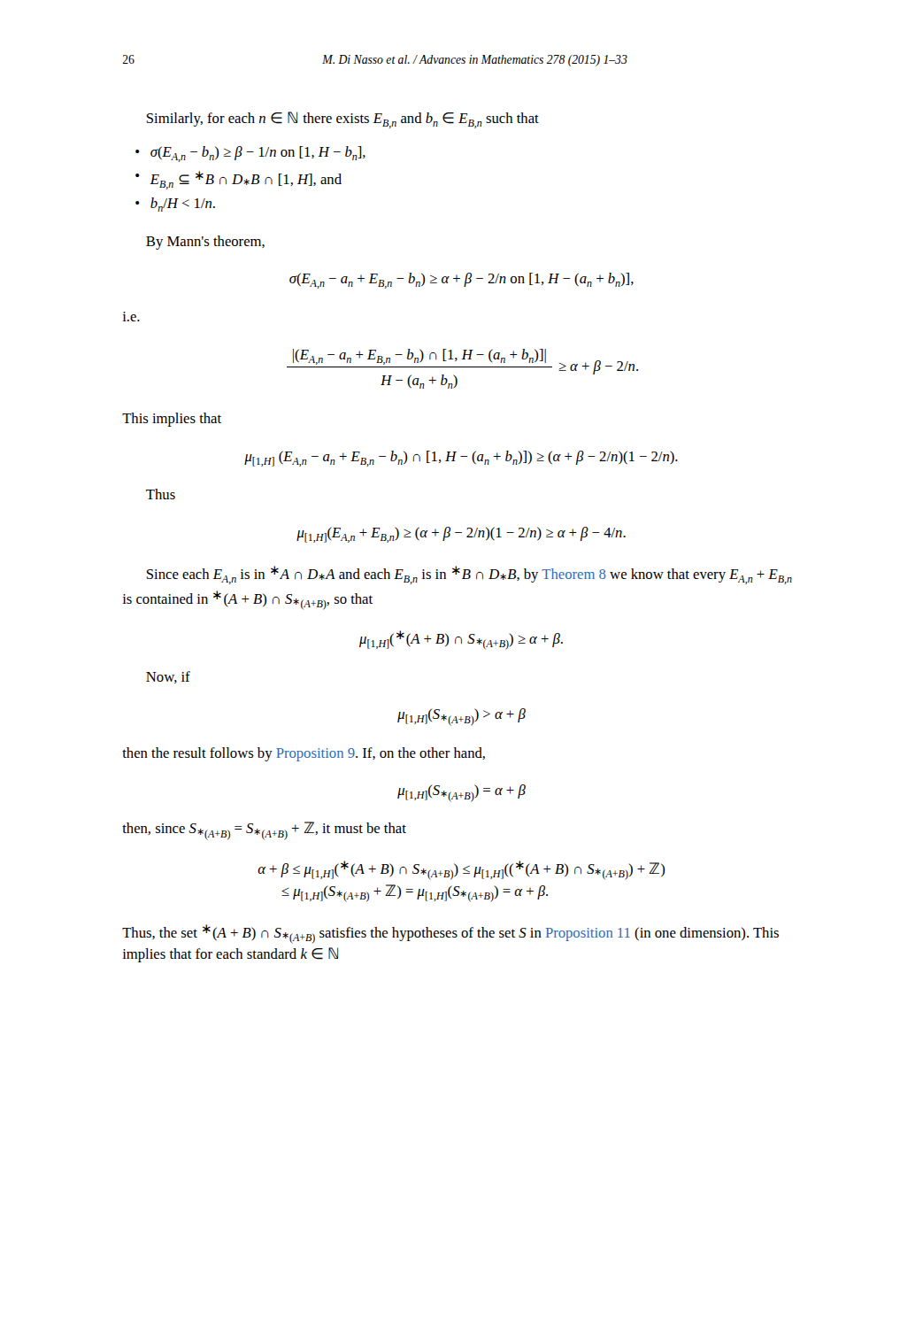26 M. Di Nasso et al. / Advances in Mathematics 278 (2015) 1–33
Similarly, for each n ∈ ℕ there exists EB,n and bn ∈ EB,n such that
σ(EA,n − bn) ≥ β − 1/n on [1, H − bn],
EB,n ⊆ ∗B ∩ D∗B ∩ [1, H], and
bn/H < 1/n.
By Mann's theorem,
σ(EA,n − an + EB,n − bn) ≥ α + β − 2/n on [1, H − (an + bn)],
i.e.
|(EA,n − an + EB,n − bn) ∩ [1, H − (an + bn)]| H − (an + bn) ≥ α + β − 2/n.
This implies that
μ[1,H] (EA,n − an + EB,n − bn) ∩ [1, H − (an + bn)]) ≥ (α + β − 2/n)(1 − 2/n).
Thus
μ[1,H](EA,n + EB,n) ≥ (α + β − 2/n)(1 − 2/n) ≥ α + β − 4/n.
Since each EA,n is in ∗A ∩ D∗A and each EB,n is in ∗B ∩ D∗B, by Theorem 8 we know that every EA,n + EB,n is contained in ∗(A + B) ∩ S∗(A+B), so that
μ[1,H](∗(A + B) ∩ S∗(A+B)) ≥ α + β.
Now, if
μ[1,H](S∗(A+B)) > α + β
then the result follows by Proposition 9. If, on the other hand,
μ[1,H](S∗(A+B)) = α + β
then, since S∗(A+B) = S∗(A+B) + ℤ, it must be that
α + β ≤ μ[1,H](∗(A + B) ∩ S∗(A+B)) ≤ μ[1,H]((∗(A + B) ∩ S∗(A+B)) + ℤ) ≤ μ[1,H](S∗(A+B) + ℤ) = μ[1,H](S∗(A+B)) = α + β.
Thus, the set ∗(A + B) ∩ S∗(A+B) satisfies the hypotheses of the set S in Proposition 11 (in one dimension). This implies that for each standard k ∈ ℕ